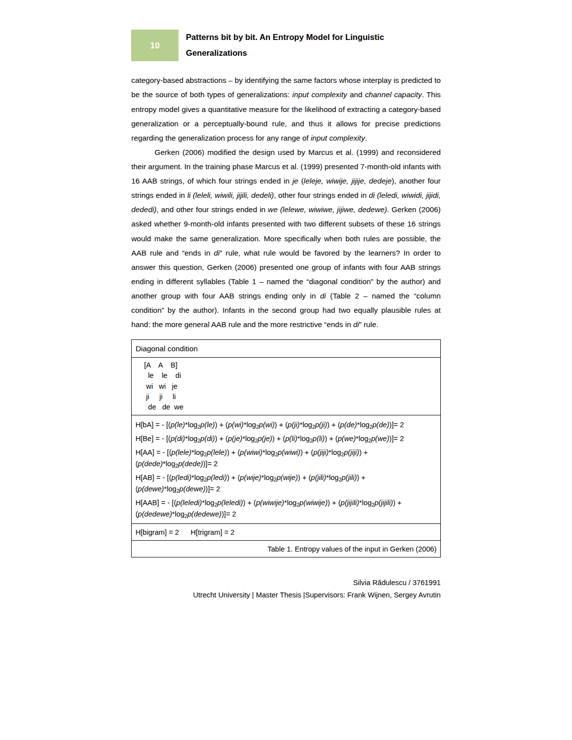10
Patterns bit by bit. An Entropy Model for Linguistic Generalizations
category-based abstractions – by identifying the same factors whose interplay is predicted to be the source of both types of generalizations: input complexity and channel capacity. This entropy model gives a quantitative measure for the likelihood of extracting a category-based generalization or a perceptually-bound rule, and thus it allows for precise predictions regarding the generalization process for any range of input complexity.
Gerken (2006) modified the design used by Marcus et al. (1999) and reconsidered their argument. In the training phase Marcus et al. (1999) presented 7-month-old infants with 16 AAB strings, of which four strings ended in je (leleje, wiwije, jijije, dedeje), another four strings ended in li (leleli, wiwili, jijili, dedeli), other four strings ended in di (leledi, wiwidi, jijidi, dededi), and other four strings ended in we (lelewe, wiwiwe, jijiwe, dedewe). Gerken (2006) asked whether 9-month-old infants presented with two different subsets of these 16 strings would make the same generalization. More specifically when both rules are possible, the AAB rule and “ends in di” rule, what rule would be favored by the learners? In order to answer this question, Gerken (2006) presented one group of infants with four AAB strings ending in different syllables (Table 1 – named the “diagonal condition” by the author) and another group with four AAB strings ending only in di (Table 2 – named the “column condition” by the author). Infants in the second group had two equally plausible rules at hand: the more general AAB rule and the more restrictive “ends in di” rule.
| Diagonal condition |
| [A A B] le le di wi wi je ji ji li de de we |
| H[bA] = - [( p(le) *log 2 p(le) ) + ( p(wi) *log 2 p(wi) ) + ( p(ji) *log 2 p(ji) ) + ( p(de) *log 2 p(de) )]= 2 H[Be] = - [( p(di) *log 2 p(di) ) + ( p(je) *log 2 p(je) ) + ( p(li) *log 2 p(li) ) + ( p(we) *log 2 p(we) )]= 2 H[AA] = - [( p(lele) *log 2 p(lele) ) + ( p(wiwi) *log 2 p(wiwi) ) + ( p(jiji) *log 2 p(jiji) ) + ( p(dede) *log 2 p(dede) )]= 2 H[AB] = - [( p(ledi) *log 2 p(ledi) ) + ( p(wije) *log 2 p(wije) ) + ( p(jili) *log 2 p(jili) ) + ( p(dewe) *log 2 p(dewe) )]= 2 H[AAB] = - [( p(leledi) *log 2 p(leledi) ) + ( p(wiwije) *log 2 p(wiwije) ) + ( p(jijili) *log 2 p(jijili) ) + ( p(dedewe) *log 2 p(dedewe) )]= 2 |
| H[bigram] = 2 H[trigram] = 2 |
| Table 1. Entropy values of the input in Gerken (2006) |
Silvia Rădulescu / 3761991
Utrecht University | Master Thesis |Supervisors: Frank Wijnen, Sergey Avrutin